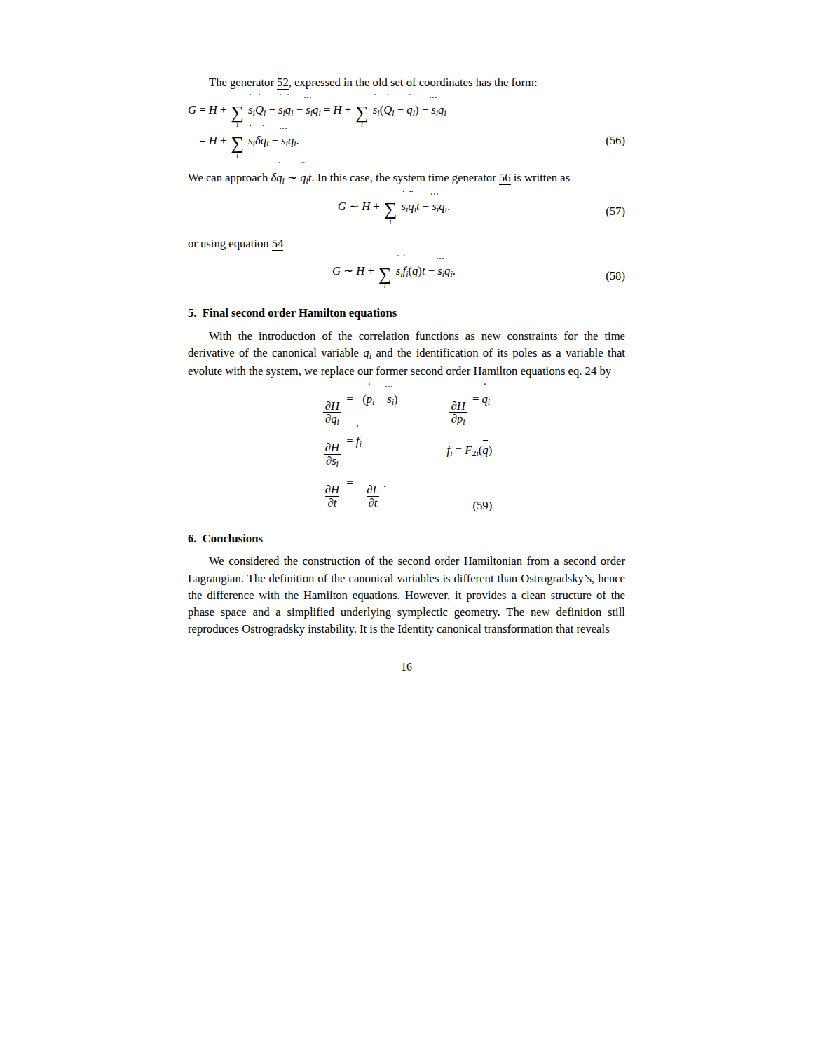The generator 52, expressed in the old set of coordinates has the form:
G
= H + ∑i siQi − siqi − siqi = H + ∑i si(Qi − qi) − siqi
= H + ∑i siδqi − siqi.
(56)
We can approach δqi ∼ qit. In this case, the system time generator 56 is written as
G ∼ H + ∑i siqit − siqi.
(57)
or using equation 54
G ∼ H + ∑i sifi(q)t − siqi.
(58)
5. Final second order Hamilton equations
With the introduction of the correlation functions as new constraints for the time derivative of the canonical variable qi and the identification of its poles as a variable that evolute with the system, we replace our former second order Hamilton equations eq. 24 by
∂H∂qi = −(pi − si)
∂H∂pi = qi
∂H∂si = fi
fi = F 2 i(q)
∂H∂t = −∂L∂t.
(59)
6. Conclusions
We considered the construction of the second order Hamiltonian from a second order Lagrangian. The definition of the canonical variables is different than Ostrogradsky’s, hence the difference with the Hamilton equations. However, it provides a clean structure of the phase space and a simplified underlying symplectic geometry. The new definition still reproduces Ostrogradsky instability. It is the Identity canonical transformation that reveals
16